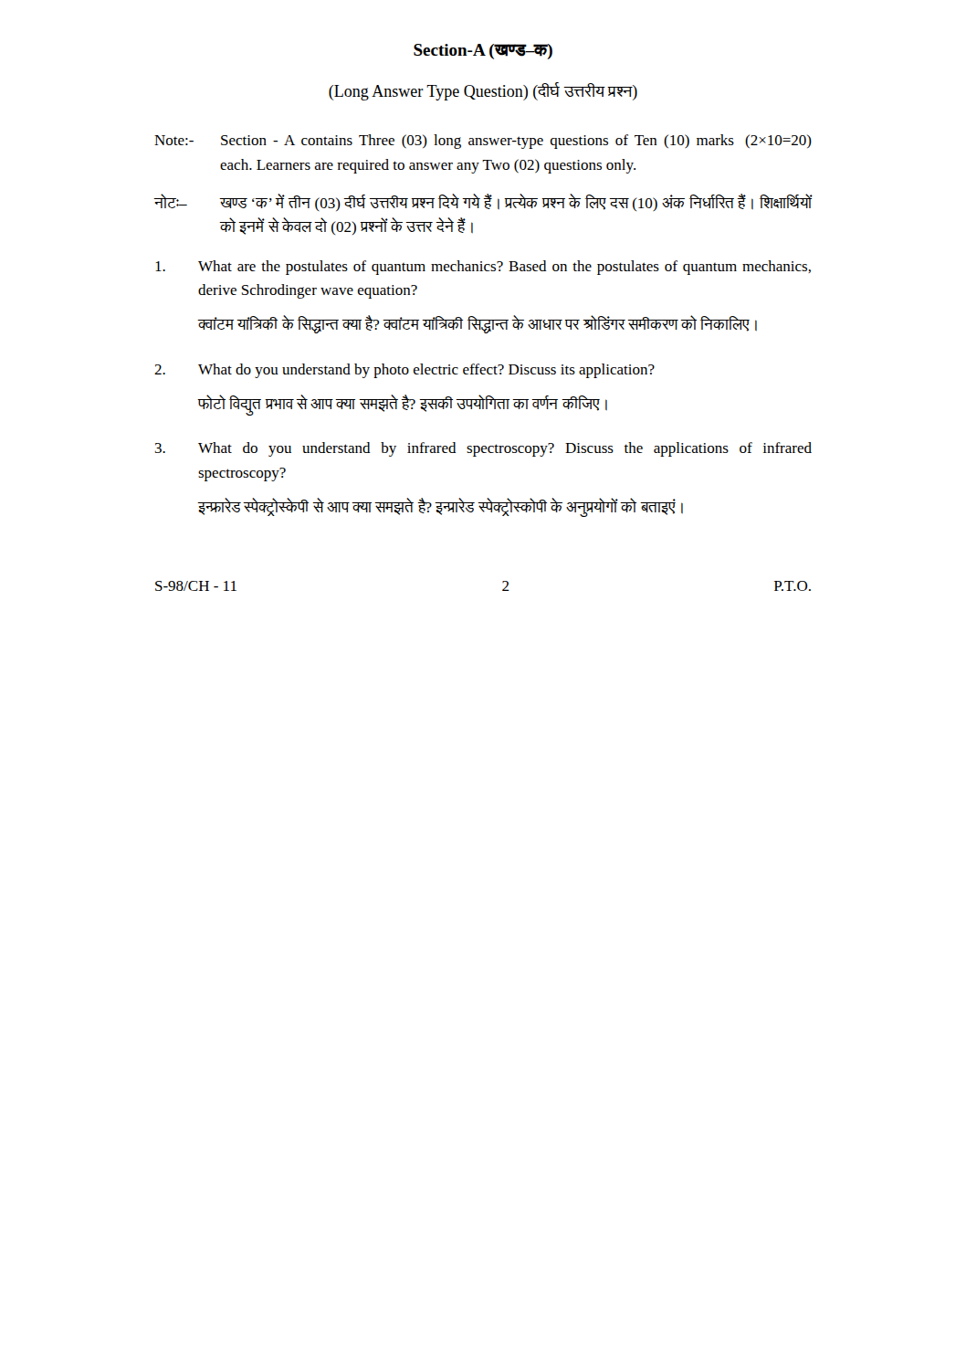Section-A (खण्ड–क)
(Long Answer Type Question) (दीर्घ उत्तरीय प्रश्न)
Note:-
(2×10=20) Section - A contains Three (03) long answer-type questions of Ten (10) marks each. Learners are required to answer any Two (02) questions only.
नोटः–
खण्ड ‘क’ में तीन (03) दीर्घ उत्तरीय प्रश्न दिये गये हैं। प्रत्येक प्रश्न के लिए दस (10) अंक निर्धारित हैं। शिक्षार्थियों को इनमें से केवल दो (02) प्रश्नों के उत्तर देने हैं।
1.
What are the postulates of quantum mechanics? Based on the postulates of quantum mechanics, derive Schrodinger wave equation?
क्वांटम यांत्रिकी के सिद्धान्त क्या है? क्वांटम यांत्रिकी सिद्धान्त के आधार पर श्रोडिंगर समीकरण को निकालिए।
2.
What do you understand by photo electric effect? Discuss its application?
फोटो विद्युत प्रभाव से आप क्या समझते है? इसकी उपयोगिता का वर्णन कीजिए।
3.
What do you understand by infrared spectroscopy? Discuss the applications of infrared spectroscopy?
इन्फ्रारेड स्पेक्ट्रोस्केपी से आप क्या समझते है? इन्प्रारेड स्पेक्ट्रोस्कोपी के अनुप्रयोगों को बताइएं।
S-98/CH - 11
2
P.T.O.